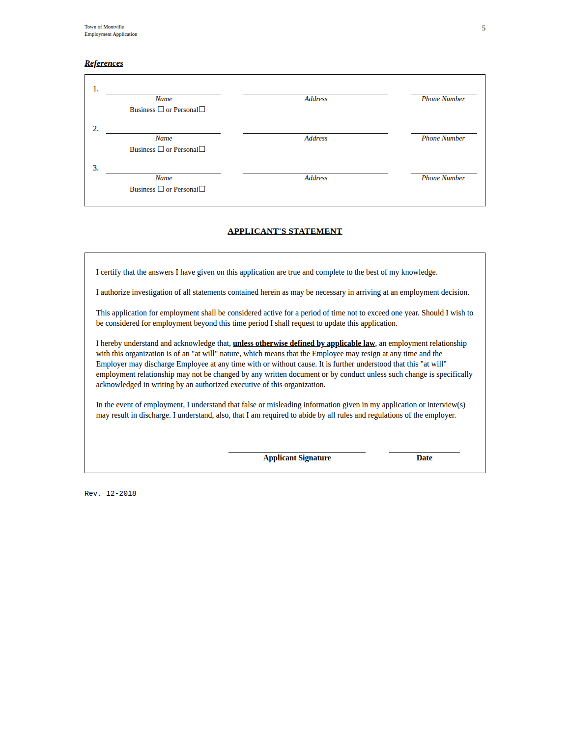Town of Montville
Employment Application
5
References
1.
Name Address Phone Number
Business ☐ or Personal☐
2.
Name Address Phone Number
Business ☐ or Personal☐
3.
Name Address Phone Number
Business ☐ or Personal☐
APPLICANT'S STATEMENT
I certify that the answers I have given on this application are true and complete to the best of my knowledge.
I authorize investigation of all statements contained herein as may be necessary in arriving at an employment decision.
This application for employment shall be considered active for a period of time not to exceed one year. Should I wish to be considered for employment beyond this time period I shall request to update this application.
I hereby understand and acknowledge that, unless otherwise defined by applicable law, an employment relationship with this organization is of an "at will" nature, which means that the Employee may resign at any time and the Employer may discharge Employee at any time with or without cause. It is further understood that this "at will" employment relationship may not be changed by any written document or by conduct unless such change is specifically acknowledged in writing by an authorized executive of this organization.
In the event of employment, I understand that false or misleading information given in my application or interview(s) may result in discharge. I understand, also, that I am required to abide by all rules and regulations of the employer.
Applicant Signature
Date
Rev. 12-2018